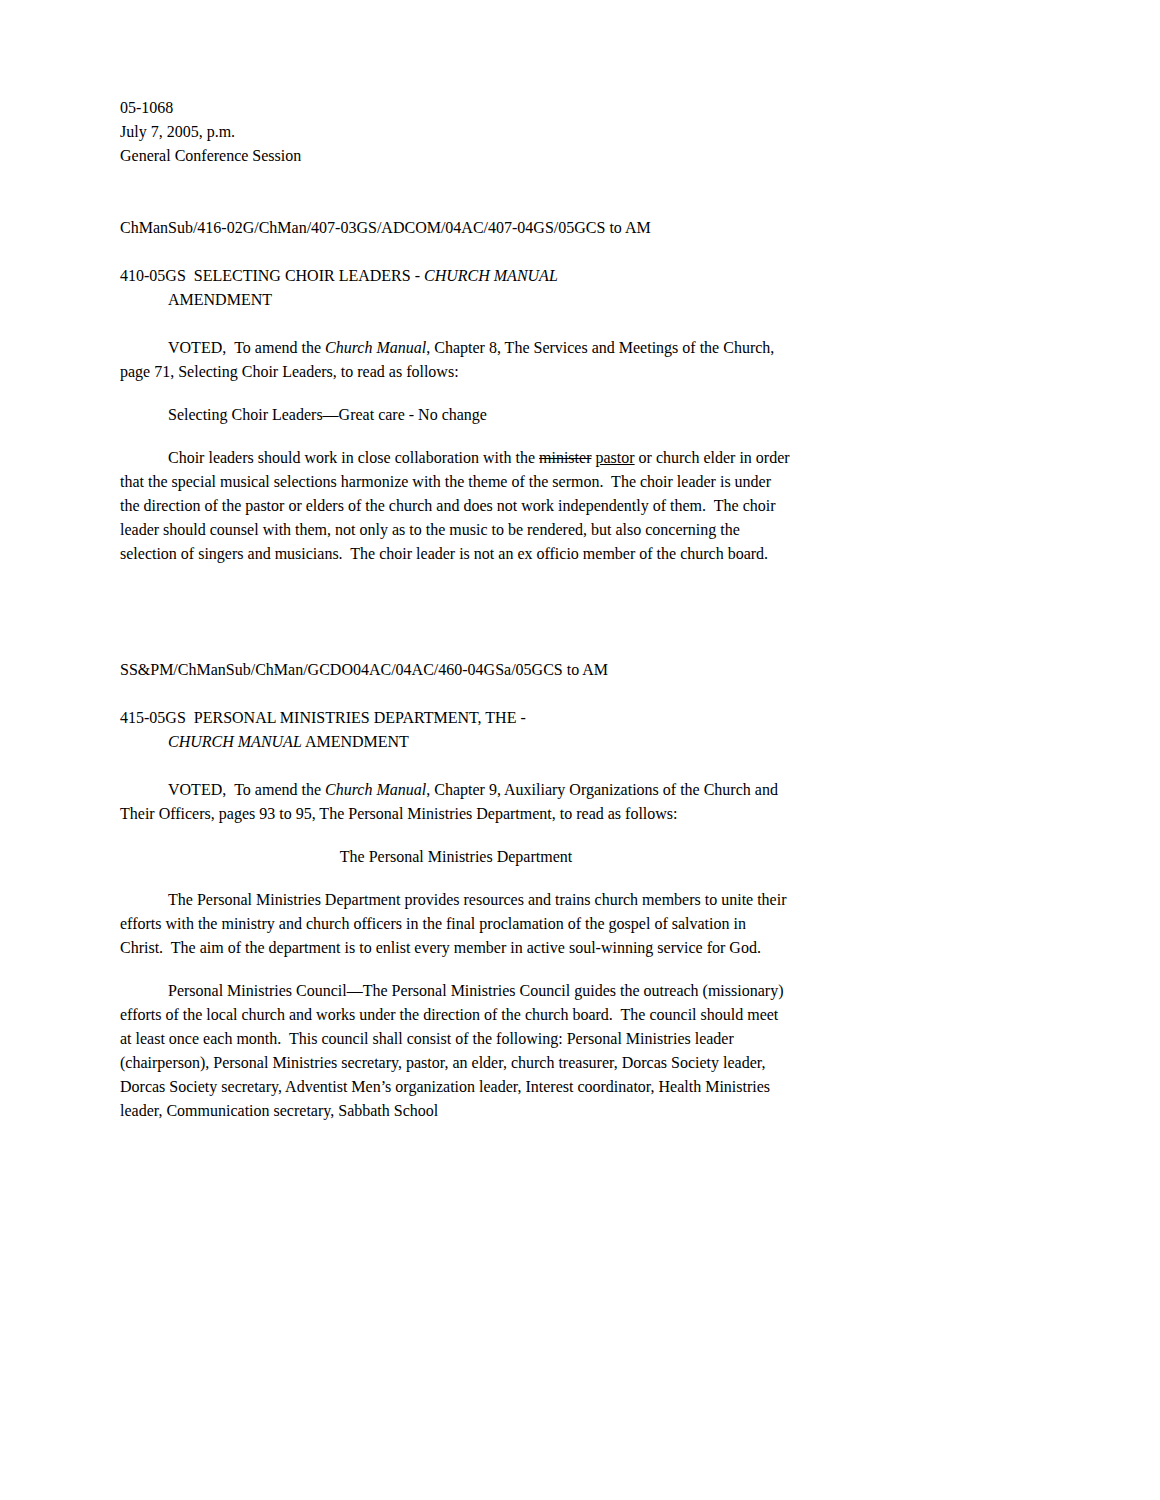05-1068
July 7, 2005, p.m.
General Conference Session
ChManSub/416-02G/ChMan/407-03GS/ADCOM/04AC/407-04GS/05GCS to AM
410-05GS SELECTING CHOIR LEADERS - CHURCH MANUAL AMENDMENT
VOTED, To amend the Church Manual, Chapter 8, The Services and Meetings of the Church, page 71, Selecting Choir Leaders, to read as follows:
Selecting Choir Leaders—Great care - No change
Choir leaders should work in close collaboration with the minister pastor or church elder in order that the special musical selections harmonize with the theme of the sermon. The choir leader is under the direction of the pastor or elders of the church and does not work independently of them. The choir leader should counsel with them, not only as to the music to be rendered, but also concerning the selection of singers and musicians. The choir leader is not an ex officio member of the church board.
SS&PM/ChManSub/ChMan/GCDO04AC/04AC/460-04GSa/05GCS to AM
415-05GS PERSONAL MINISTRIES DEPARTMENT, THE -CHURCH MANUAL AMENDMENT
VOTED, To amend the Church Manual, Chapter 9, Auxiliary Organizations of the Church and Their Officers, pages 93 to 95, The Personal Ministries Department, to read as follows:
The Personal Ministries Department
The Personal Ministries Department provides resources and trains church members to unite their efforts with the ministry and church officers in the final proclamation of the gospel of salvation in Christ. The aim of the department is to enlist every member in active soul-winning service for God.
Personal Ministries Council—The Personal Ministries Council guides the outreach (missionary) efforts of the local church and works under the direction of the church board. The council should meet at least once each month. This council shall consist of the following: Personal Ministries leader (chairperson), Personal Ministries secretary, pastor, an elder, church treasurer, Dorcas Society leader, Dorcas Society secretary, Adventist Men’s organization leader, Interest coordinator, Health Ministries leader, Communication secretary, Sabbath School